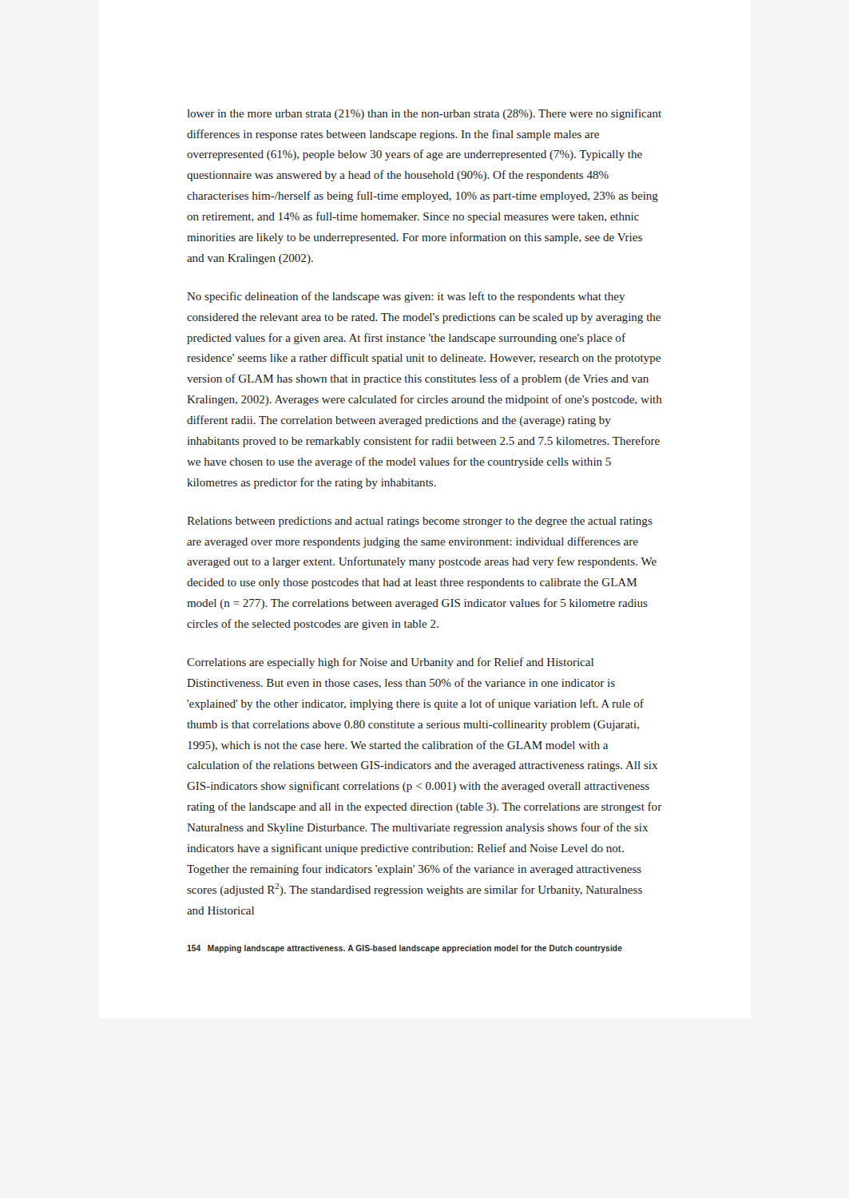lower in the more urban strata (21%) than in the non-urban strata (28%). There were no significant differences in response rates between landscape regions. In the final sample males are overrepresented (61%), people below 30 years of age are underrepresented (7%). Typically the questionnaire was answered by a head of the household (90%). Of the respondents 48% characterises him-/herself as being full-time employed, 10% as part-time employed, 23% as being on retirement, and 14% as full-time homemaker. Since no special measures were taken, ethnic minorities are likely to be underrepresented. For more information on this sample, see de Vries and van Kralingen (2002).
No specific delineation of the landscape was given: it was left to the respondents what they considered the relevant area to be rated. The model's predictions can be scaled up by averaging the predicted values for a given area. At first instance 'the landscape surrounding one's place of residence' seems like a rather difficult spatial unit to delineate. However, research on the prototype version of GLAM has shown that in practice this constitutes less of a problem (de Vries and van Kralingen, 2002). Averages were calculated for circles around the midpoint of one's postcode, with different radii. The correlation between averaged predictions and the (average) rating by inhabitants proved to be remarkably consistent for radii between 2.5 and 7.5 kilometres. Therefore we have chosen to use the average of the model values for the countryside cells within 5 kilometres as predictor for the rating by inhabitants.
Relations between predictions and actual ratings become stronger to the degree the actual ratings are averaged over more respondents judging the same environment: individual differences are averaged out to a larger extent. Unfortunately many postcode areas had very few respondents. We decided to use only those postcodes that had at least three respondents to calibrate the GLAM model (n = 277). The correlations between averaged GIS indicator values for 5 kilometre radius circles of the selected postcodes are given in table 2.
Correlations are especially high for Noise and Urbanity and for Relief and Historical Distinctiveness. But even in those cases, less than 50% of the variance in one indicator is 'explained' by the other indicator, implying there is quite a lot of unique variation left. A rule of thumb is that correlations above 0.80 constitute a serious multi-collinearity problem (Gujarati, 1995), which is not the case here. We started the calibration of the GLAM model with a calculation of the relations between GIS-indicators and the averaged attractiveness ratings. All six GIS-indicators show significant correlations (p < 0.001) with the averaged overall attractiveness rating of the landscape and all in the expected direction (table 3). The correlations are strongest for Naturalness and Skyline Disturbance. The multivariate regression analysis shows four of the six indicators have a significant unique predictive contribution: Relief and Noise Level do not. Together the remaining four indicators 'explain' 36% of the variance in averaged attractiveness scores (adjusted R2). The standardised regression weights are similar for Urbanity, Naturalness and Historical
154 Mapping landscape attractiveness. A GIS-based landscape appreciation model for the Dutch countryside